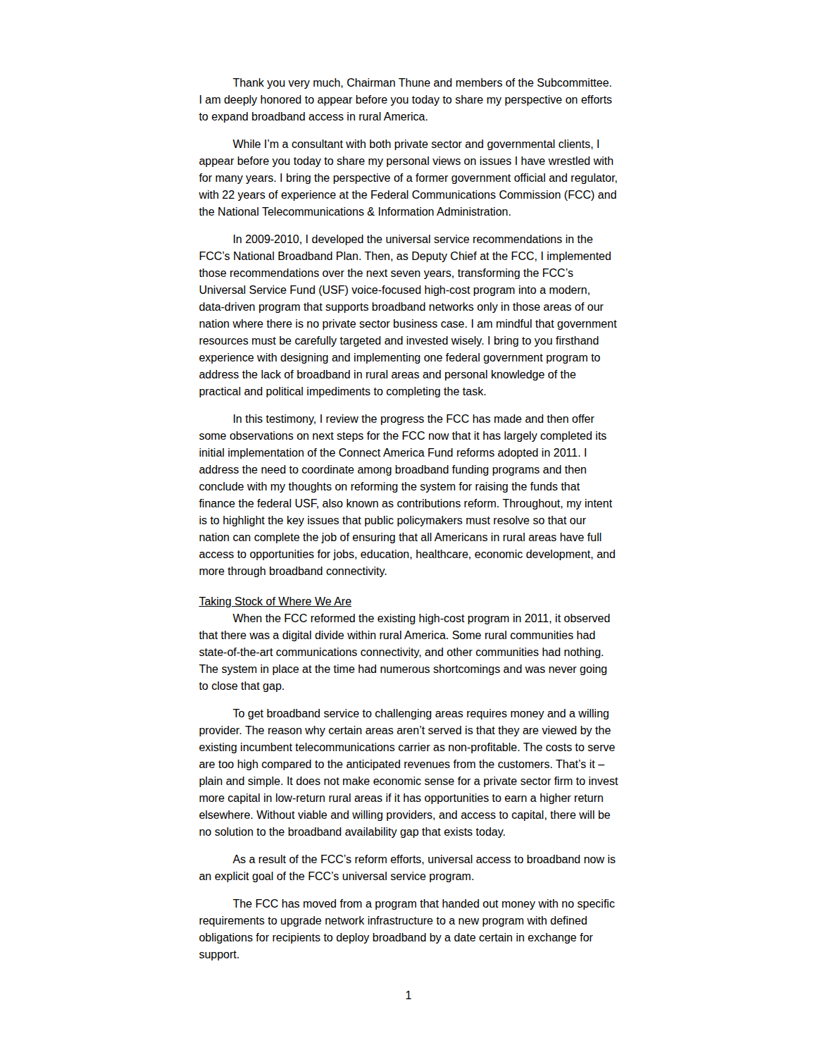Thank you very much, Chairman Thune and members of the Subcommittee. I am deeply honored to appear before you today to share my perspective on efforts to expand broadband access in rural America.
While I’m a consultant with both private sector and governmental clients, I appear before you today to share my personal views on issues I have wrestled with for many years. I bring the perspective of a former government official and regulator, with 22 years of experience at the Federal Communications Commission (FCC) and the National Telecommunications & Information Administration.
In 2009-2010, I developed the universal service recommendations in the FCC’s National Broadband Plan. Then, as Deputy Chief at the FCC, I implemented those recommendations over the next seven years, transforming the FCC’s Universal Service Fund (USF) voice-focused high-cost program into a modern, data-driven program that supports broadband networks only in those areas of our nation where there is no private sector business case. I am mindful that government resources must be carefully targeted and invested wisely. I bring to you firsthand experience with designing and implementing one federal government program to address the lack of broadband in rural areas and personal knowledge of the practical and political impediments to completing the task.
In this testimony, I review the progress the FCC has made and then offer some observations on next steps for the FCC now that it has largely completed its initial implementation of the Connect America Fund reforms adopted in 2011. I address the need to coordinate among broadband funding programs and then conclude with my thoughts on reforming the system for raising the funds that finance the federal USF, also known as contributions reform. Throughout, my intent is to highlight the key issues that public policymakers must resolve so that our nation can complete the job of ensuring that all Americans in rural areas have full access to opportunities for jobs, education, healthcare, economic development, and more through broadband connectivity.
Taking Stock of Where We Are
When the FCC reformed the existing high-cost program in 2011, it observed that there was a digital divide within rural America. Some rural communities had state-of-the-art communications connectivity, and other communities had nothing. The system in place at the time had numerous shortcomings and was never going to close that gap.
To get broadband service to challenging areas requires money and a willing provider. The reason why certain areas aren’t served is that they are viewed by the existing incumbent telecommunications carrier as non-profitable. The costs to serve are too high compared to the anticipated revenues from the customers. That’s it – plain and simple. It does not make economic sense for a private sector firm to invest more capital in low-return rural areas if it has opportunities to earn a higher return elsewhere. Without viable and willing providers, and access to capital, there will be no solution to the broadband availability gap that exists today.
As a result of the FCC’s reform efforts, universal access to broadband now is an explicit goal of the FCC’s universal service program.
The FCC has moved from a program that handed out money with no specific requirements to upgrade network infrastructure to a new program with defined obligations for recipients to deploy broadband by a date certain in exchange for support.
1